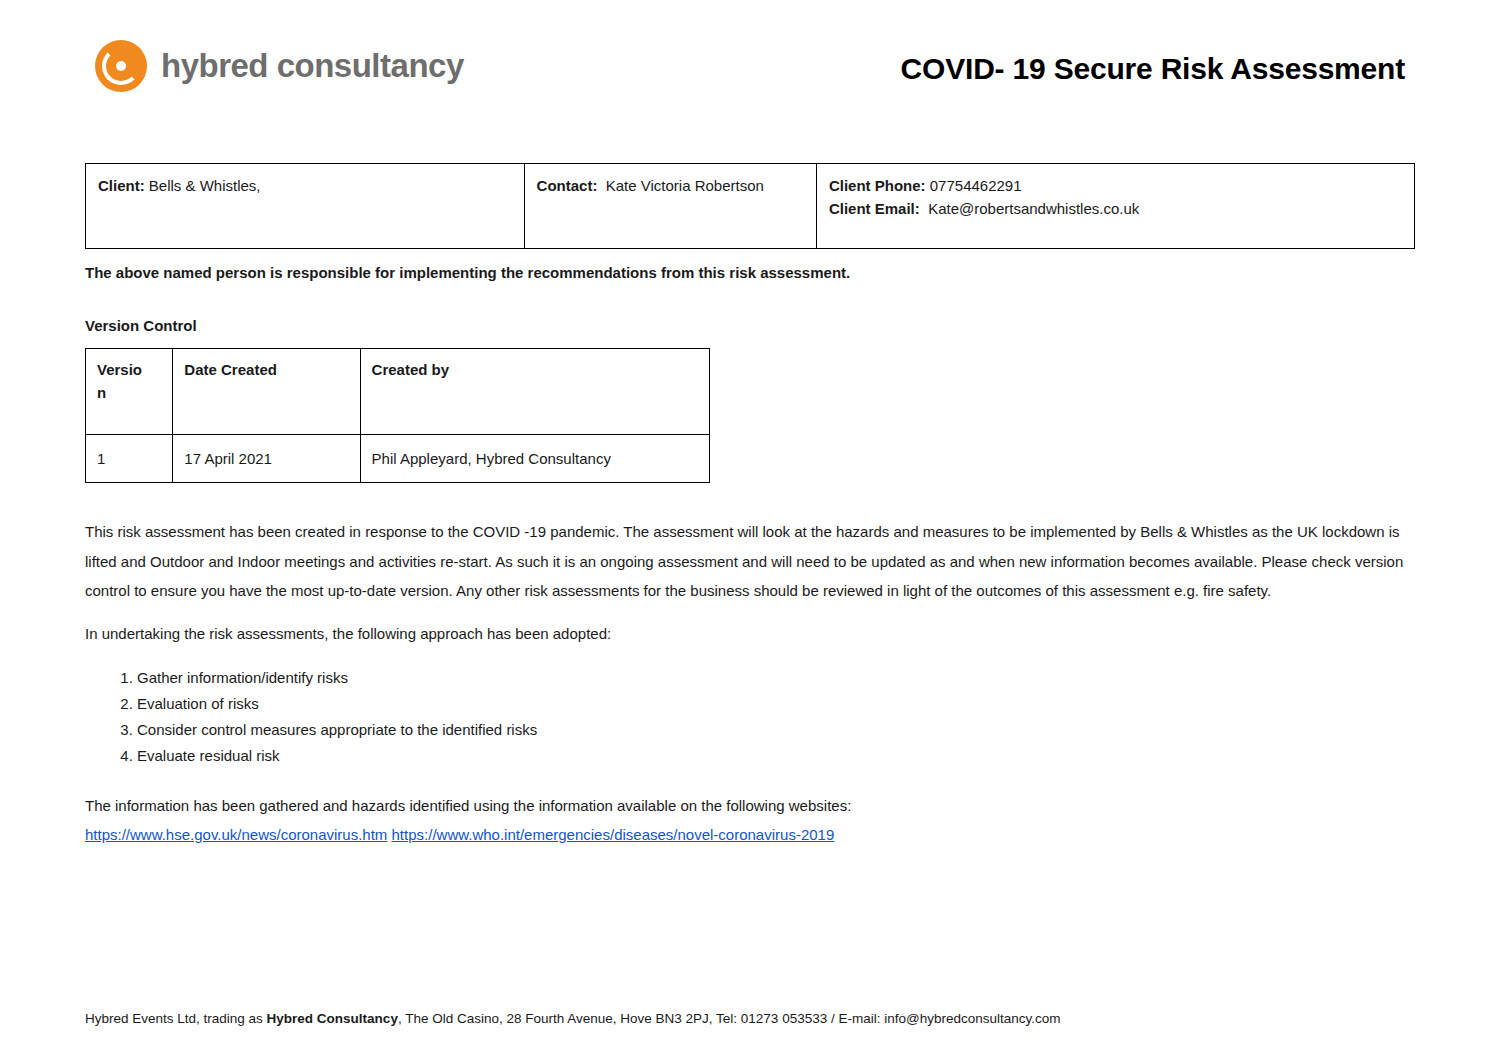hybred consultancy
COVID- 19 Secure Risk Assessment
| Client: Bells & Whistles, | Contact: Kate Victoria Robertson | Client Phone: 07754462291 Client Email: Kate@robertsandwhistles.co.uk |
The above named person is responsible for implementing the recommendations from this risk assessment.
Version Control
| Versio n | Date Created | Created by |
| --- | --- | --- |
| 1 | 17 April 2021 | Phil Appleyard, Hybred Consultancy |
This risk assessment has been created in response to the COVID -19 pandemic. The assessment will look at the hazards and measures to be implemented by Bells & Whistles as the UK lockdown is lifted and Outdoor and Indoor meetings and activities re-start. As such it is an ongoing assessment and will need to be updated as and when new information becomes available. Please check version control to ensure you have the most up-to-date version. Any other risk assessments for the business should be reviewed in light of the outcomes of this assessment e.g. fire safety.
In undertaking the risk assessments, the following approach has been adopted:
Gather information/identify risks
Evaluation of risks
Consider control measures appropriate to the identified risks
Evaluate residual risk
The information has been gathered and hazards identified using the information available on the following websites:
https://www.hse.gov.uk/news/coronavirus.htm https://www.who.int/emergencies/diseases/novel-coronavirus-2019
Hybred Events Ltd, trading as Hybred Consultancy, The Old Casino, 28 Fourth Avenue, Hove BN3 2PJ, Tel: 01273 053533 / E-mail: info@hybredconsultancy.com